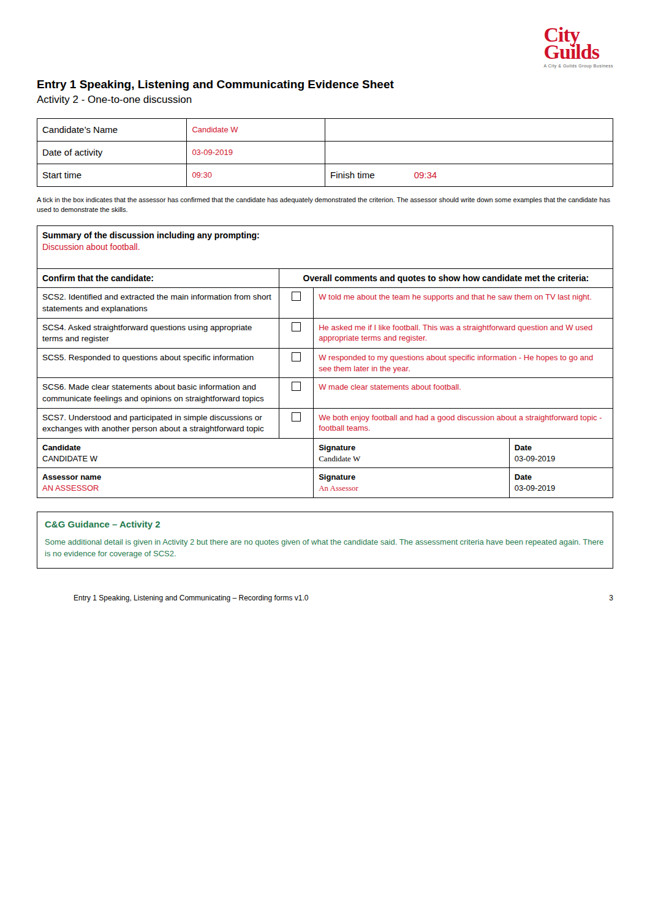City Guilds A City & Guilds Group Business
Entry 1 Speaking, Listening and Communicating Evidence Sheet
Activity 2 - One-to-one discussion
| Candidate’s Name | Candidate W | |
| Date of activity | 03-09-2019 | |
| Start time | 09:30 | Finish time 09:34 |
A tick in the box indicates that the assessor has confirmed that the candidate has adequately demonstrated the criterion. The assessor should write down some examples that the candidate has used to demonstrate the skills.
| Summary of the discussion including any prompting: Discussion about football. |
| Confirm that the candidate: | Overall comments and quotes to show how candidate met the criteria: |
| SCS2. Identified and extracted the main information from short statements and explanations | | W told me about the team he supports and that he saw them on TV last night. |
| SCS4. Asked straightforward questions using appropriate terms and register | | He asked me if I like football. This was a straightforward question and W used appropriate terms and register. |
| SCS5. Responded to questions about specific information | | W responded to my questions about specific information - He hopes to go and see them later in the year. |
| SCS6. Made clear statements about basic information and communicate feelings and opinions on straightforward topics | | W made clear statements about football. |
| SCS7. Understood and participated in simple discussions or exchanges with another person about a straightforward topic | | We both enjoy football and had a good discussion about a straightforward topic - football teams. |
| Candidate CANDIDATE W | Signature Candidate W | Date 03-09-2019 |
| Assessor name AN ASSESSOR | Signature An Assessor | Date 03-09-2019 |
C&G Guidance – Activity 2
Some additional detail is given in Activity 2 but there are no quotes given of what the candidate said. The assessment criteria have been repeated again. There is no evidence for coverage of SCS2.
Entry 1 Speaking, Listening and Communicating – Recording forms v1.0 3